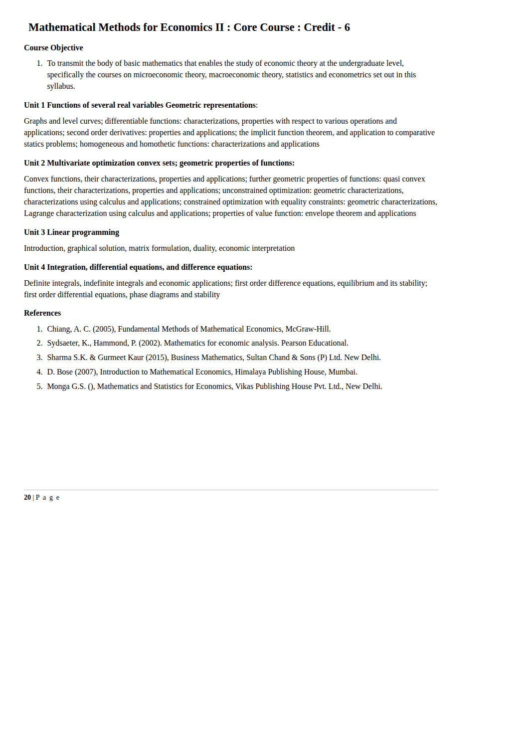Mathematical Methods for Economics II : Core Course : Credit - 6
Course Objective
To transmit the body of basic mathematics that enables the study of economic theory at the undergraduate level, specifically the courses on microeconomic theory, macroeconomic theory, statistics and econometrics set out in this syllabus.
Unit 1 Functions of several real variables Geometric representations:
Graphs and level curves; differentiable functions: characterizations, properties with respect to various operations and applications; second order derivatives: properties and applications; the implicit function theorem, and application to comparative statics problems; homogeneous and homothetic functions: characterizations and applications
Unit 2 Multivariate optimization convex sets; geometric properties of functions:
Convex functions, their characterizations, properties and applications; further geometric properties of functions: quasi convex functions, their characterizations, properties and applications; unconstrained optimization: geometric characterizations, characterizations using calculus and applications; constrained optimization with equality constraints: geometric characterizations, Lagrange characterization using calculus and applications; properties of value function: envelope theorem and applications
Unit 3 Linear programming
Introduction, graphical solution, matrix formulation, duality, economic interpretation
Unit 4 Integration, differential equations, and difference equations:
Definite integrals, indefinite integrals and economic applications; first order difference equations, equilibrium and its stability; first order differential equations, phase diagrams and stability
References
Chiang, A. C. (2005), Fundamental Methods of Mathematical Economics, McGraw-Hill.
Sydsaeter, K., Hammond, P. (2002). Mathematics for economic analysis. Pearson Educational.
Sharma S.K. & Gurmeet Kaur (2015), Business Mathematics, Sultan Chand & Sons (P) Ltd. New Delhi.
D. Bose (2007), Introduction to Mathematical Economics, Himalaya Publishing House, Mumbai.
Monga G.S. (), Mathematics and Statistics for Economics, Vikas Publishing House Pvt. Ltd., New Delhi.
20 | P a g e